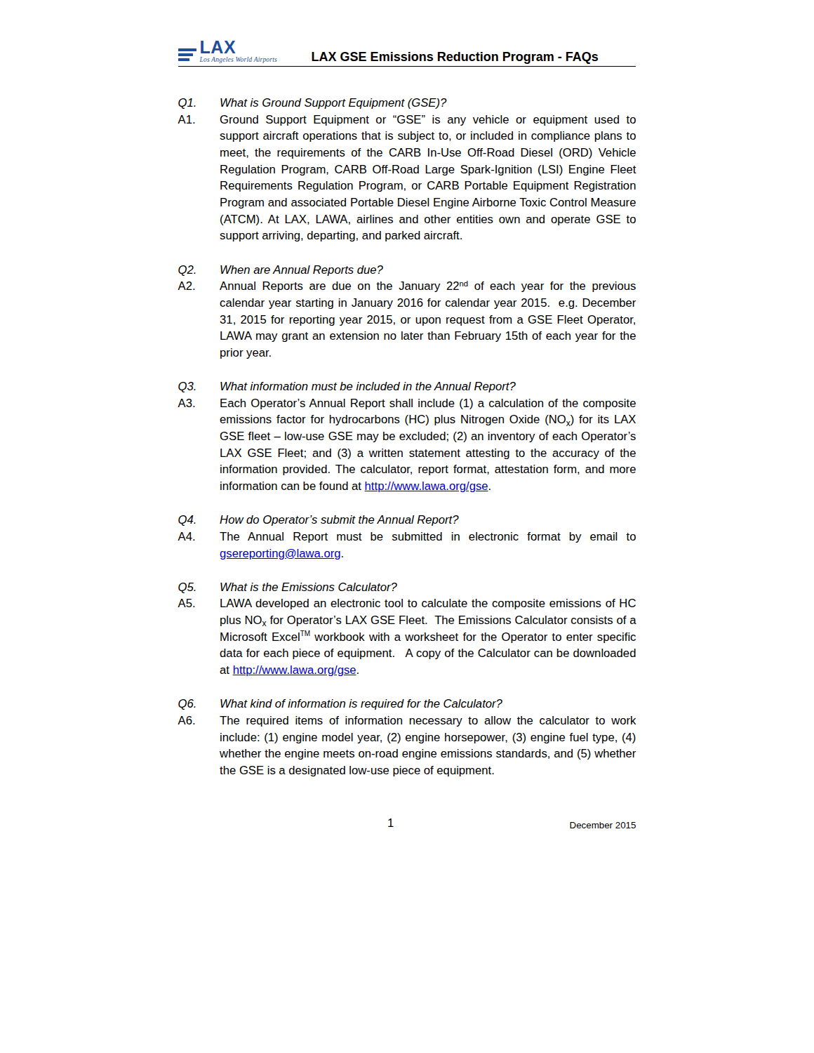LAX Los Angeles World Airports
LAX GSE Emissions Reduction Program - FAQs
Q1.
What is Ground Support Equipment (GSE)?
A1.
Ground Support Equipment or “GSE” is any vehicle or equipment used to support aircraft operations that is subject to, or included in compliance plans to meet, the requirements of the CARB In-Use Off-Road Diesel (ORD) Vehicle Regulation Program, CARB Off-Road Large Spark-Ignition (LSI) Engine Fleet Requirements Regulation Program, or CARB Portable Equipment Registration Program and associated Portable Diesel Engine Airborne Toxic Control Measure (ATCM). At LAX, LAWA, airlines and other entities own and operate GSE to support arriving, departing, and parked aircraft.
Q2.
When are Annual Reports due?
A2.
Annual Reports are due on the January 22nd of each year for the previous calendar year starting in January 2016 for calendar year 2015. e.g. December 31, 2015 for reporting year 2015, or upon request from a GSE Fleet Operator, LAWA may grant an extension no later than February 15th of each year for the prior year.
Q3.
What information must be included in the Annual Report?
A3.
Each Operator’s Annual Report shall include (1) a calculation of the composite emissions factor for hydrocarbons (HC) plus Nitrogen Oxide (NOx) for its LAX GSE fleet – low-use GSE may be excluded; (2) an inventory of each Operator’s LAX GSE Fleet; and (3) a written statement attesting to the accuracy of the information provided. The calculator, report format, attestation form, and more information can be found at http://www.lawa.org/gse.
Q4.
How do Operator’s submit the Annual Report?
A4.
The Annual Report must be submitted in electronic format by email to gsereporting@lawa.org.
Q5.
What is the Emissions Calculator?
A5.
LAWA developed an electronic tool to calculate the composite emissions of HC plus NOx for Operator’s LAX GSE Fleet. The Emissions Calculator consists of a Microsoft ExcelTM workbook with a worksheet for the Operator to enter specific data for each piece of equipment. A copy of the Calculator can be downloaded at http://www.lawa.org/gse.
Q6.
What kind of information is required for the Calculator?
A6.
The required items of information necessary to allow the calculator to work include: (1) engine model year, (2) engine horsepower, (3) engine fuel type, (4) whether the engine meets on-road engine emissions standards, and (5) whether the GSE is a designated low-use piece of equipment.
1
December 2015